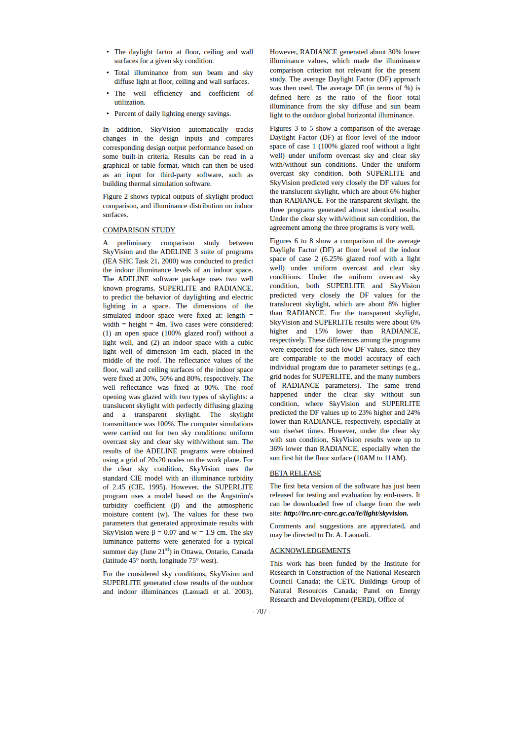The daylight factor at floor, ceiling and wall surfaces for a given sky condition.
Total illuminance from sun beam and sky diffuse light at floor, ceiling and wall surfaces.
The well efficiency and coefficient of utilization.
Percent of daily lighting energy savings.
In addition, SkyVision automatically tracks changes in the design inputs and compares corresponding design output performance based on some built-in criteria. Results can be read in a graphical or table format, which can then be used as an input for third-party software, such as building thermal simulation software.
Figure 2 shows typical outputs of skylight product comparison, and illuminance distribution on indoor surfaces.
COMPARISON STUDY
A preliminary comparison study between SkyVision and the ADELINE 3 suite of programs (IEA SHC Task 21, 2000) was conducted to predict the indoor illuminance levels of an indoor space. The ADELINE software package uses two well known programs, SUPERLITE and RADIANCE, to predict the behavior of daylighting and electric lighting in a space. The dimensions of the simulated indoor space were fixed at: length = width = height = 4m. Two cases were considered: (1) an open space (100% glazed roof) without a light well, and (2) an indoor space with a cubic light well of dimension 1m each, placed in the middle of the roof. The reflectance values of the floor, wall and ceiling surfaces of the indoor space were fixed at 30%, 50% and 80%, respectively. The well reflectance was fixed at 80%. The roof opening was glazed with two types of skylights: a translucent skylight with perfectly diffusing glazing and a transparent skylight. The skylight transmittance was 100%. The computer simulations were carried out for two sky conditions: uniform overcast sky and clear sky with/without sun. The results of the ADELINE programs were obtained using a grid of 20x20 nodes on the work plane. For the clear sky condition, SkyVision uses the standard CIE model with an illuminance turbidity of 2.45 (CIE, 1995). However, the SUPERLITE program uses a model based on the Ångström's turbidity coefficient (β) and the atmospheric moisture content (w). The values for these two parameters that generated approximate results with SkyVision were β = 0.07 and w = 1.9 cm. The sky luminance patterns were generated for a typical summer day (June 21st) in Ottawa, Ontario, Canada (latitude 45° north, longitude 75° west).
For the considered sky conditions, SkyVision and SUPERLITE generated close results of the outdoor and indoor illuminances (Laouadi et al. 2003). However, RADIANCE generated about 30% lower illuminance values, which made the illuminance comparison criterion not relevant for the present study. The average Daylight Factor (DF) approach was then used. The average DF (in terms of %) is defined here as the ratio of the floor total illuminance from the sky diffuse and sun beam light to the outdoor global horizontal illuminance.
Figures 3 to 5 show a comparison of the average Daylight Factor (DF) at floor level of the indoor space of case 1 (100% glazed roof without a light well) under uniform overcast sky and clear sky with/without sun conditions. Under the uniform overcast sky condition, both SUPERLITE and SkyVision predicted very closely the DF values for the translucent skylight, which are about 6% higher than RADIANCE. For the transparent skylight, the three programs generated almost identical results. Under the clear sky with/without sun condition, the agreement among the three programs is very well.
Figures 6 to 8 show a comparison of the average Daylight Factor (DF) at floor level of the indoor space of case 2 (6.25% glazed roof with a light well) under uniform overcast and clear sky conditions. Under the uniform overcast sky condition, both SUPERLITE and SkyVision predicted very closely the DF values for the translucent skylight, which are about 8% higher than RADIANCE. For the transparent skylight, SkyVision and SUPERLITE results were about 6% higher and 15% lower than RADIANCE, respectively. These differences among the programs were expected for such low DF values, since they are comparable to the model accuracy of each individual program due to parameter settings (e.g., grid nodes for SUPERLITE, and the many numbers of RADIANCE parameters). The same trend happened under the clear sky without sun condition, where SkyVision and SUPERLITE predicted the DF values up to 23% higher and 24% lower than RADIANCE, respectively, especially at sun rise/set times. However, under the clear sky with sun condition, SkyVision results were up to 36% lower than RADIANCE, especially when the sun first hit the floor surface (10AM to 11AM).
BETA RELEASE
The first beta version of the software has just been released for testing and evaluation by end-users. It can be downloaded free of charge from the web site: http://irc.nrc-cnrc.gc.ca/ie/light/skyvision.
Comments and suggestions are appreciated, and may be directed to Dr. A. Laouadi.
ACKNOWLEDGEMENTS
This work has been funded by the Institute for Research in Construction of the National Research Council Canada; the CETC Buildings Group of Natural Resources Canada; Panel on Energy Research and Development (PERD), Office of
- 707 -